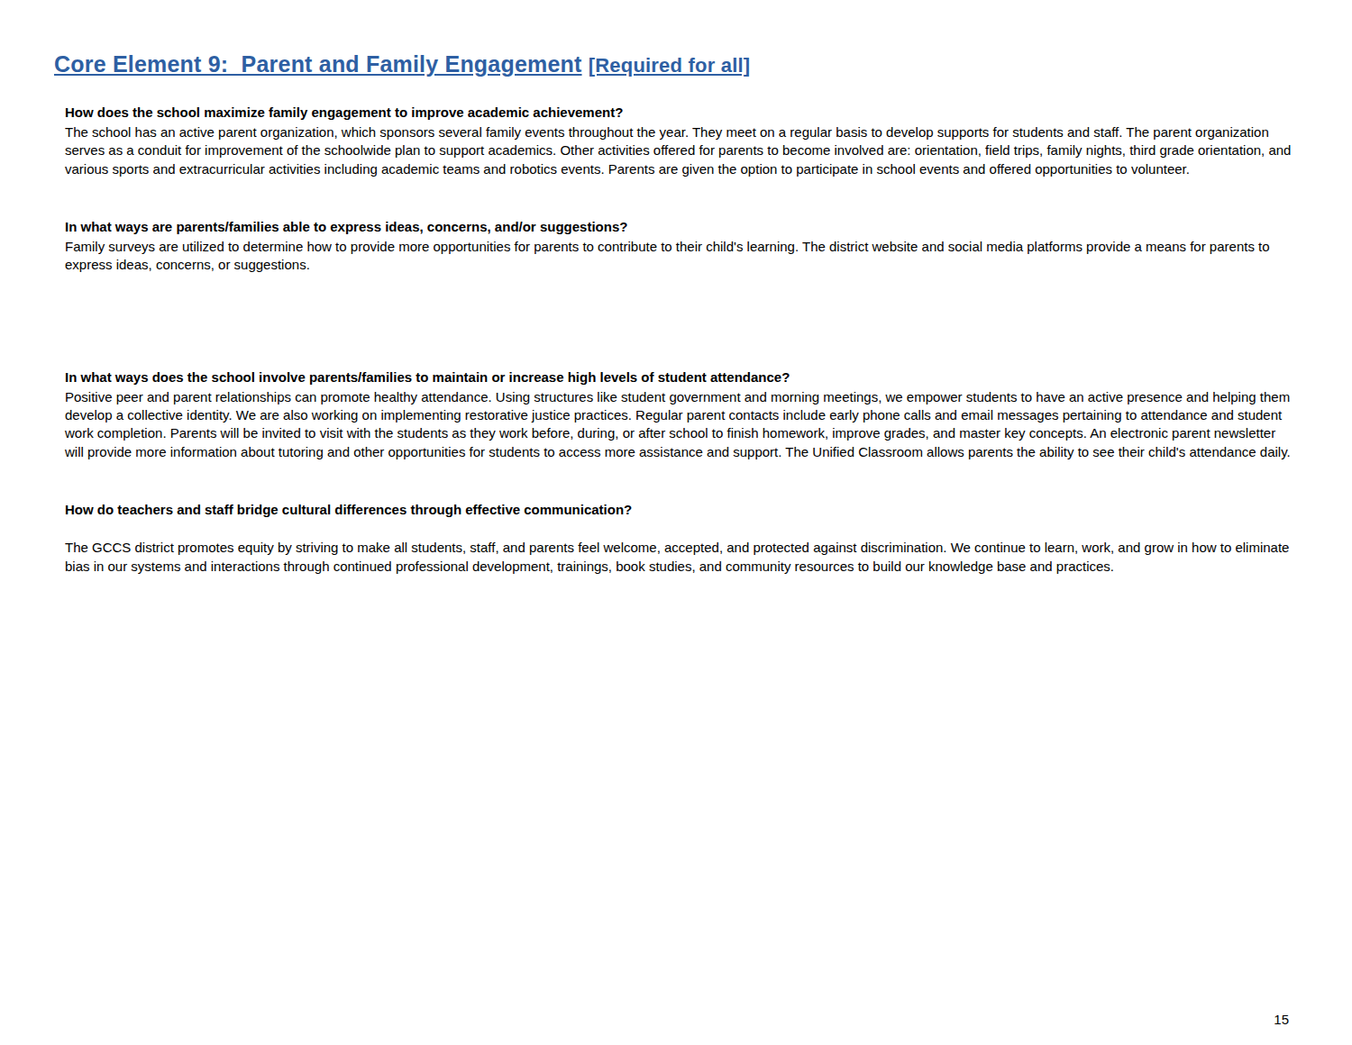Core Element 9: Parent and Family Engagement [Required for all]
How does the school maximize family engagement to improve academic achievement?
The school has an active parent organization, which sponsors several family events throughout the year. They meet on a regular basis to develop supports for students and staff. The parent organization serves as a conduit for improvement of the schoolwide plan to support academics. Other activities offered for parents to become involved are: orientation, field trips, family nights, third grade orientation, and various sports and extracurricular activities including academic teams and robotics events. Parents are given the option to participate in school events and offered opportunities to volunteer.
In what ways are parents/families able to express ideas, concerns, and/or suggestions?
Family surveys are utilized to determine how to provide more opportunities for parents to contribute to their child's learning. The district website and social media platforms provide a means for parents to express ideas, concerns, or suggestions.
In what ways does the school involve parents/families to maintain or increase high levels of student attendance?
Positive peer and parent relationships can promote healthy attendance. Using structures like student government and morning meetings, we empower students to have an active presence and helping them develop a collective identity. We are also working on implementing restorative justice practices. Regular parent contacts include early phone calls and email messages pertaining to attendance and student work completion. Parents will be invited to visit with the students as they work before, during, or after school to finish homework, improve grades, and master key concepts. An electronic parent newsletter will provide more information about tutoring and other opportunities for students to access more assistance and support. The Unified Classroom allows parents the ability to see their child's attendance daily.
How do teachers and staff bridge cultural differences through effective communication?
The GCCS district promotes equity by striving to make all students, staff, and parents feel welcome, accepted, and protected against discrimination. We continue to learn, work, and grow in how to eliminate bias in our systems and interactions through continued professional development, trainings, book studies, and community resources to build our knowledge base and practices.
15